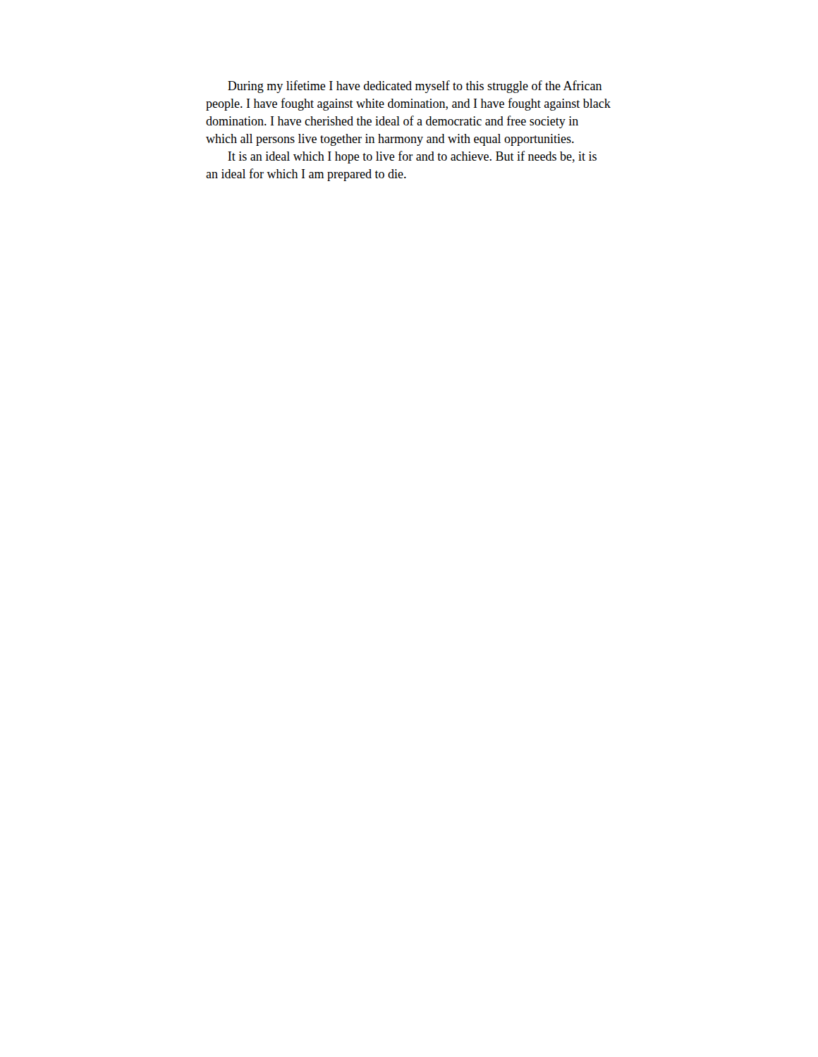During my lifetime I have dedicated myself to this struggle of the African people. I have fought against white domination, and I have fought against black domination. I have cherished the ideal of a democratic and free society in which all persons live together in harmony and with equal opportunities.
It is an ideal which I hope to live for and to achieve. But if needs be, it is an ideal for which I am prepared to die.